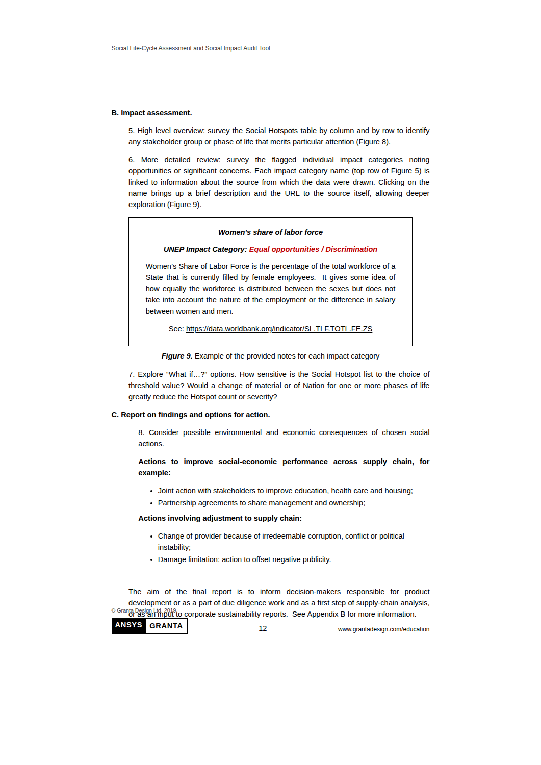Social Life-Cycle Assessment and Social Impact Audit Tool
B. Impact assessment.
5. High level overview: survey the Social Hotspots table by column and by row to identify any stakeholder group or phase of life that merits particular attention (Figure 8).
6. More detailed review: survey the flagged individual impact categories noting opportunities or significant concerns. Each impact category name (top row of Figure 5) is linked to information about the source from which the data were drawn. Clicking on the name brings up a brief description and the URL to the source itself, allowing deeper exploration (Figure 9).
Women's share of labor force
UNEP Impact Category: Equal opportunities / Discrimination
Women’s Share of Labor Force is the percentage of the total workforce of a State that is currently filled by female employees. It gives some idea of how equally the workforce is distributed between the sexes but does not take into account the nature of the employment or the difference in salary between women and men.
See: https://data.worldbank.org/indicator/SL.TLF.TOTL.FE.ZS
Figure 9. Example of the provided notes for each impact category
7. Explore “What if…?” options. How sensitive is the Social Hotspot list to the choice of threshold value? Would a change of material or of Nation for one or more phases of life greatly reduce the Hotspot count or severity?
C. Report on findings and options for action.
8. Consider possible environmental and economic consequences of chosen social actions.
Actions to improve social-economic performance across supply chain, for example:
Joint action with stakeholders to improve education, health care and housing;
Partnership agreements to share management and ownership;
Actions involving adjustment to supply chain:
Change of provider because of irredeemable corruption, conflict or political instability;
Damage limitation: action to offset negative publicity.
The aim of the final report is to inform decision-makers responsible for product development or as a part of due diligence work and as a first step of supply-chain analysis, or as an input to corporate sustainability reports. See Appendix B for more information.
© Granta Design Ltd. 2019
ANSYS GRANTA
12
www.grantadesign.com/education